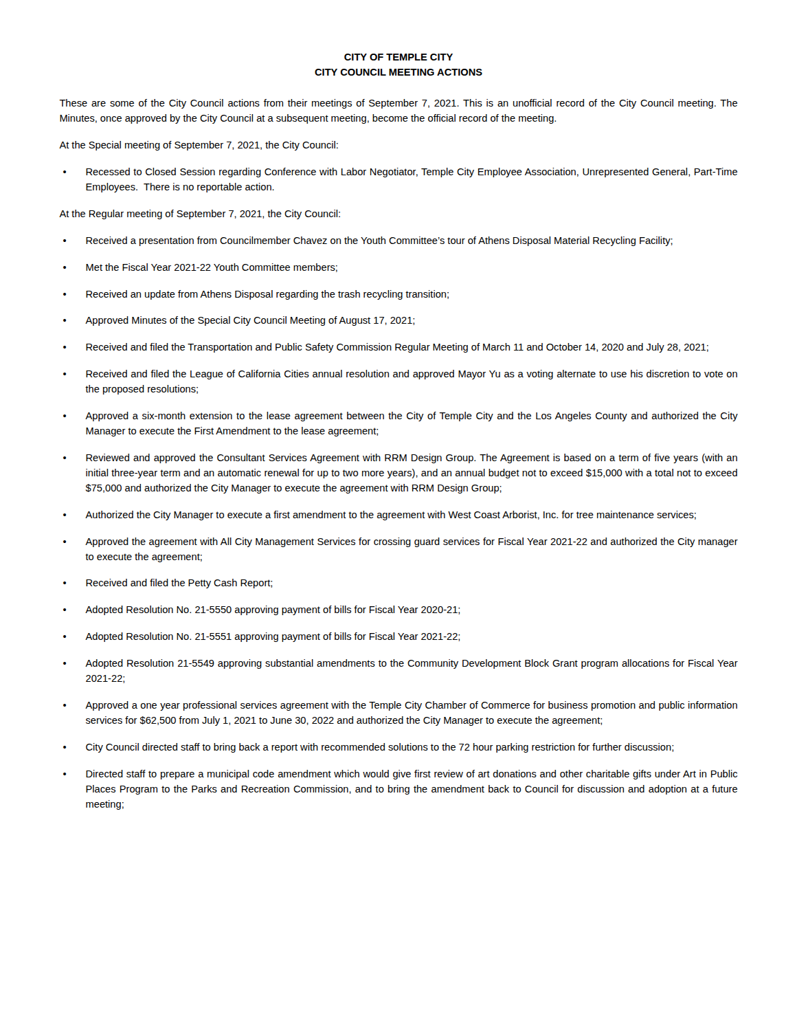CITY OF TEMPLE CITY CITY COUNCIL MEETING ACTIONS
These are some of the City Council actions from their meetings of September 7, 2021. This is an unofficial record of the City Council meeting. The Minutes, once approved by the City Council at a subsequent meeting, become the official record of the meeting.
At the Special meeting of September 7, 2021, the City Council:
Recessed to Closed Session regarding Conference with Labor Negotiator, Temple City Employee Association, Unrepresented General, Part-Time Employees. There is no reportable action.
At the Regular meeting of September 7, 2021, the City Council:
Received a presentation from Councilmember Chavez on the Youth Committee’s tour of Athens Disposal Material Recycling Facility;
Met the Fiscal Year 2021-22 Youth Committee members;
Received an update from Athens Disposal regarding the trash recycling transition;
Approved Minutes of the Special City Council Meeting of August 17, 2021;
Received and filed the Transportation and Public Safety Commission Regular Meeting of March 11 and October 14, 2020 and July 28, 2021;
Received and filed the League of California Cities annual resolution and approved Mayor Yu as a voting alternate to use his discretion to vote on the proposed resolutions;
Approved a six-month extension to the lease agreement between the City of Temple City and the Los Angeles County and authorized the City Manager to execute the First Amendment to the lease agreement;
Reviewed and approved the Consultant Services Agreement with RRM Design Group. The Agreement is based on a term of five years (with an initial three-year term and an automatic renewal for up to two more years), and an annual budget not to exceed $15,000 with a total not to exceed $75,000 and authorized the City Manager to execute the agreement with RRM Design Group;
Authorized the City Manager to execute a first amendment to the agreement with West Coast Arborist, Inc. for tree maintenance services;
Approved the agreement with All City Management Services for crossing guard services for Fiscal Year 2021-22 and authorized the City manager to execute the agreement;
Received and filed the Petty Cash Report;
Adopted Resolution No. 21-5550 approving payment of bills for Fiscal Year 2020-21;
Adopted Resolution No. 21-5551 approving payment of bills for Fiscal Year 2021-22;
Adopted Resolution 21-5549 approving substantial amendments to the Community Development Block Grant program allocations for Fiscal Year 2021-22;
Approved a one year professional services agreement with the Temple City Chamber of Commerce for business promotion and public information services for $62,500 from July 1, 2021 to June 30, 2022 and authorized the City Manager to execute the agreement;
City Council directed staff to bring back a report with recommended solutions to the 72 hour parking restriction for further discussion;
Directed staff to prepare a municipal code amendment which would give first review of art donations and other charitable gifts under Art in Public Places Program to the Parks and Recreation Commission, and to bring the amendment back to Council for discussion and adoption at a future meeting;